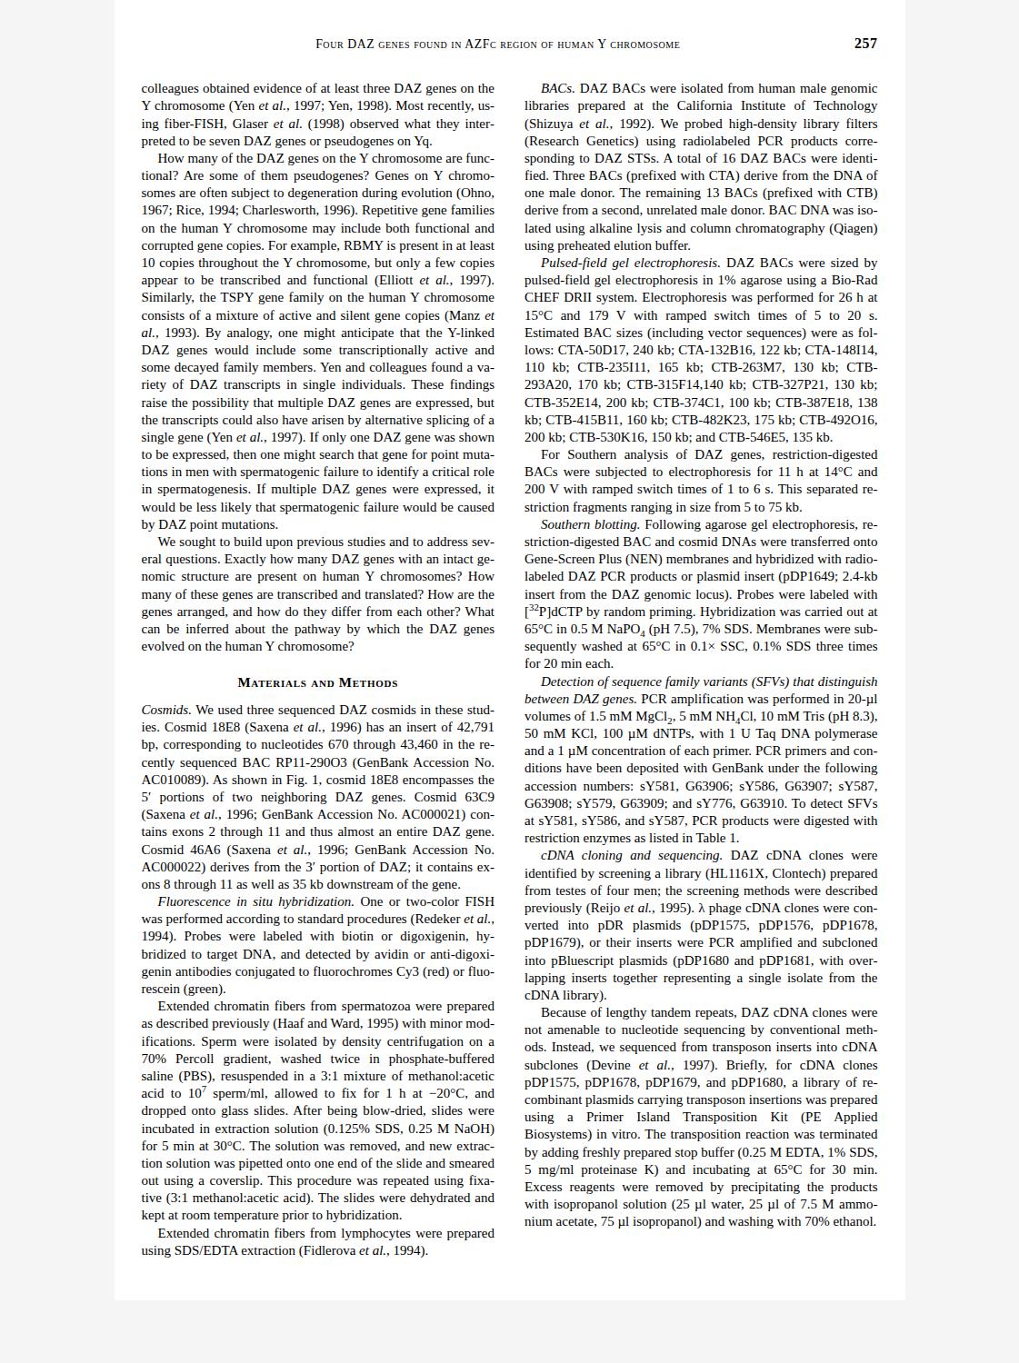Four DAZ genes found in AZFc region of human Y chromosome 257
colleagues obtained evidence of at least three DAZ genes on the Y chromosome (Yen et al., 1997; Yen, 1998). Most recently, using fiber-FISH, Glaser et al. (1998) observed what they interpreted to be seven DAZ genes or pseudogenes on Yq.
How many of the DAZ genes on the Y chromosome are functional? Are some of them pseudogenes? Genes on Y chromosomes are often subject to degeneration during evolution (Ohno, 1967; Rice, 1994; Charlesworth, 1996). Repetitive gene families on the human Y chromosome may include both functional and corrupted gene copies. For example, RBMY is present in at least 10 copies throughout the Y chromosome, but only a few copies appear to be transcribed and functional (Elliott et al., 1997). Similarly, the TSPY gene family on the human Y chromosome consists of a mixture of active and silent gene copies (Manz et al., 1993). By analogy, one might anticipate that the Y-linked DAZ genes would include some transcriptionally active and some decayed family members. Yen and colleagues found a variety of DAZ transcripts in single individuals. These findings raise the possibility that multiple DAZ genes are expressed, but the transcripts could also have arisen by alternative splicing of a single gene (Yen et al., 1997). If only one DAZ gene was shown to be expressed, then one might search that gene for point mutations in men with spermatogenic failure to identify a critical role in spermatogenesis. If multiple DAZ genes were expressed, it would be less likely that spermatogenic failure would be caused by DAZ point mutations.
We sought to build upon previous studies and to address several questions. Exactly how many DAZ genes with an intact genomic structure are present on human Y chromosomes? How many of these genes are transcribed and translated? How are the genes arranged, and how do they differ from each other? What can be inferred about the pathway by which the DAZ genes evolved on the human Y chromosome?
Materials and Methods
Cosmids. We used three sequenced DAZ cosmids in these studies. Cosmid 18E8 (Saxena et al., 1996) has an insert of 42,791 bp, corresponding to nucleotides 670 through 43,460 in the recently sequenced BAC RP11-290O3 (GenBank Accession No. AC010089). As shown in Fig. 1, cosmid 18E8 encompasses the 5′ portions of two neighboring DAZ genes. Cosmid 63C9 (Saxena et al., 1996; GenBank Accession No. AC000021) contains exons 2 through 11 and thus almost an entire DAZ gene. Cosmid 46A6 (Saxena et al., 1996; GenBank Accession No. AC000022) derives from the 3′ portion of DAZ; it contains exons 8 through 11 as well as 35 kb downstream of the gene.
Fluorescence in situ hybridization. One or two-color FISH was performed according to standard procedures (Redeker et al., 1994). Probes were labeled with biotin or digoxigenin, hybridized to target DNA, and detected by avidin or anti-digoxigenin antibodies conjugated to fluorochromes Cy3 (red) or fluorescein (green).
Extended chromatin fibers from spermatozoa were prepared as described previously (Haaf and Ward, 1995) with minor modifications. Sperm were isolated by density centrifugation on a 70% Percoll gradient, washed twice in phosphate-buffered saline (PBS), resuspended in a 3:1 mixture of methanol:acetic acid to 107 sperm/ml, allowed to fix for 1 h at −20°C, and dropped onto glass slides. After being blow-dried, slides were incubated in extraction solution (0.125% SDS, 0.25 M NaOH) for 5 min at 30°C. The solution was removed, and new extraction solution was pipetted onto one end of the slide and smeared out using a coverslip. This procedure was repeated using fixative (3:1 methanol:acetic acid). The slides were dehydrated and kept at room temperature prior to hybridization.
Extended chromatin fibers from lymphocytes were prepared using SDS/EDTA extraction (Fidlerova et al., 1994).
BACs. DAZ BACs were isolated from human male genomic libraries prepared at the California Institute of Technology (Shizuya et al., 1992). We probed high-density library filters (Research Genetics) using radiolabeled PCR products corresponding to DAZ STSs. A total of 16 DAZ BACs were identified. Three BACs (prefixed with CTA) derive from the DNA of one male donor. The remaining 13 BACs (prefixed with CTB) derive from a second, unrelated male donor. BAC DNA was isolated using alkaline lysis and column chromatography (Qiagen) using preheated elution buffer.
Pulsed-field gel electrophoresis. DAZ BACs were sized by pulsed-field gel electrophoresis in 1% agarose using a Bio-Rad CHEF DRII system. Electrophoresis was performed for 26 h at 15°C and 179 V with ramped switch times of 5 to 20 s. Estimated BAC sizes (including vector sequences) were as follows: CTA-50D17, 240 kb; CTA-132B16, 122 kb; CTA-148I14, 110 kb; CTB-235I11, 165 kb; CTB-263M7, 130 kb; CTB-293A20, 170 kb; CTB-315F14,140 kb; CTB-327P21, 130 kb; CTB-352E14, 200 kb; CTB-374C1, 100 kb; CTB-387E18, 138 kb; CTB-415B11, 160 kb; CTB-482K23, 175 kb; CTB-492O16, 200 kb; CTB-530K16, 150 kb; and CTB-546E5, 135 kb.
For Southern analysis of DAZ genes, restriction-digested BACs were subjected to electrophoresis for 11 h at 14°C and 200 V with ramped switch times of 1 to 6 s. This separated restriction fragments ranging in size from 5 to 75 kb.
Southern blotting. Following agarose gel electrophoresis, restriction-digested BAC and cosmid DNAs were transferred onto Gene-Screen Plus (NEN) membranes and hybridized with radiolabeled DAZ PCR products or plasmid insert (pDP1649; 2.4-kb insert from the DAZ genomic locus). Probes were labeled with [32P]dCTP by random priming. Hybridization was carried out at 65°C in 0.5 M NaPO4 (pH 7.5), 7% SDS. Membranes were subsequently washed at 65°C in 0.1× SSC, 0.1% SDS three times for 20 min each.
Detection of sequence family variants (SFVs) that distinguish between DAZ genes. PCR amplification was performed in 20-µl volumes of 1.5 mM MgCl2, 5 mM NH4Cl, 10 mM Tris (pH 8.3), 50 mM KCl, 100 µM dNTPs, with 1 U Taq DNA polymerase and a 1 µM concentration of each primer. PCR primers and conditions have been deposited with GenBank under the following accession numbers: sY581, G63906; sY586, G63907; sY587, G63908; sY579, G63909; and sY776, G63910. To detect SFVs at sY581, sY586, and sY587, PCR products were digested with restriction enzymes as listed in Table 1.
cDNA cloning and sequencing. DAZ cDNA clones were identified by screening a library (HL1161X, Clontech) prepared from testes of four men; the screening methods were described previously (Reijo et al., 1995). λ phage cDNA clones were converted into pDR plasmids (pDP1575, pDP1576, pDP1678, pDP1679), or their inserts were PCR amplified and subcloned into pBluescript plasmids (pDP1680 and pDP1681, with overlapping inserts together representing a single isolate from the cDNA library).
Because of lengthy tandem repeats, DAZ cDNA clones were not amenable to nucleotide sequencing by conventional methods. Instead, we sequenced from transposon inserts into cDNA subclones (Devine et al., 1997). Briefly, for cDNA clones pDP1575, pDP1678, pDP1679, and pDP1680, a library of recombinant plasmids carrying transposon insertions was prepared using a Primer Island Transposition Kit (PE Applied Biosystems) in vitro. The transposition reaction was terminated by adding freshly prepared stop buffer (0.25 M EDTA, 1% SDS, 5 mg/ml proteinase K) and incubating at 65°C for 30 min. Excess reagents were removed by precipitating the products with isopropanol solution (25 µl water, 25 µl of 7.5 M ammonium acetate, 75 µl isopropanol) and washing with 70% ethanol.